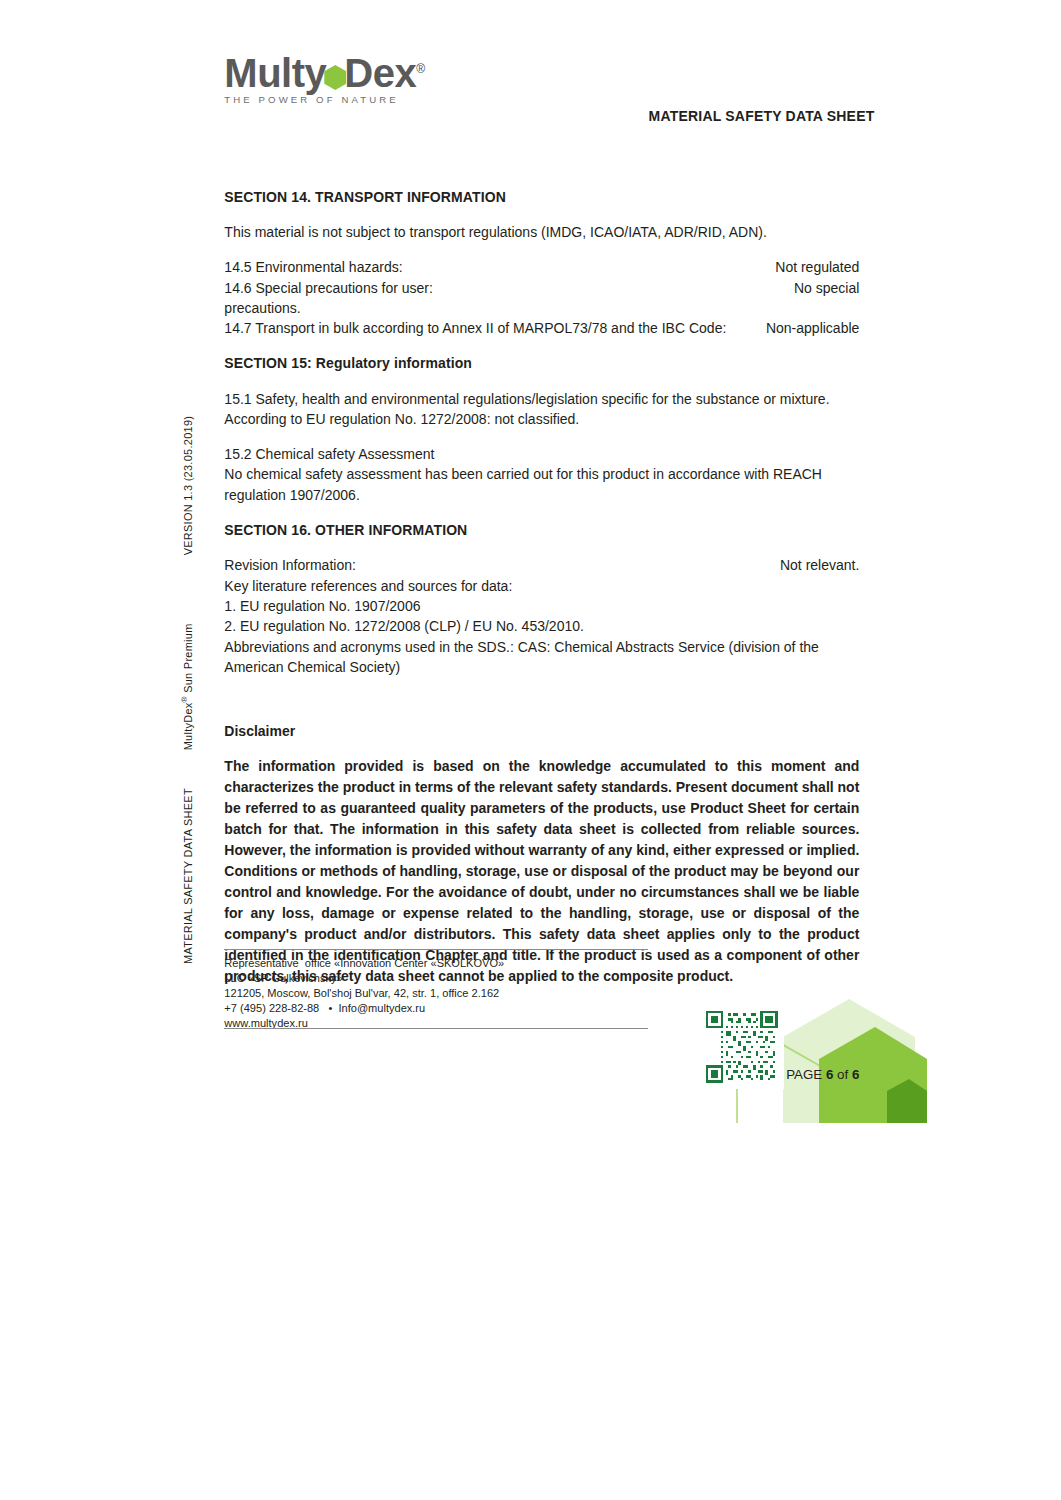MATERIAL SAFETY DATA SHEET MultyDex® Sun Premium VERSION 1.3 (23.05.2019)
Multy Dex®
THE POWER OF NATURE
MATERIAL SAFETY DATA SHEET
SECTION 14. TRANSPORT INFORMATION
This material is not subject to transport regulations (IMDG, ICAO/IATA, ADR/RID, ADN).
14.5 Environmental hazards: Not regulated
14.6 Special precautions for user: No special
precautions.
14.7 Transport in bulk according to Annex II of MARPOL73/78 and the IBC Code: Non-applicable
SECTION 15: Regulatory information
15.1 Safety, health and environmental regulations/legislation specific for the substance or mixture.
According to EU regulation No. 1272/2008: not classified.
15.2 Chemical safety Assessment
No chemical safety assessment has been carried out for this product in accordance with REACH regulation 1907/2006.
SECTION 16. OTHER INFORMATION
Revision Information: Not relevant.
Key literature references and sources for data:
1. EU regulation No. 1907/2006
2. EU regulation No. 1272/2008 (CLP) / EU No. 453/2010.
Abbreviations and acronyms used in the SDS.: CAS: Chemical Abstracts Service (division of the American Chemical Society)
Disclaimer
The information provided is based on the knowledge accumulated to this moment and characterizes the product in terms of the relevant safety standards. Present document shall not be referred to as guaranteed quality parameters of the products, use Product Sheet for certain batch for that. The information in this safety data sheet is collected from reliable sources. However, the information is provided without warranty of any kind, either expressed or implied. Conditions or methods of handling, storage, use or disposal of the product may be beyond our control and knowledge. For the avoidance of doubt, under no circumstances shall we be liable for any loss, damage or expense related to the handling, storage, use or disposal of the company's product and/or distributors. This safety data sheet applies only to the product identified in the identification Chapter and title. If the product is used as a component of other products, this safety data sheet cannot be applied to the composite product.
Representative office «Innovation Center «SKOLKOVO»
LLC «SP Gulkevichsky»
121205, Moscow, Bol'shoj Bul'var, 42, str. 1, office 2.162
+7 (495) 228-82-88 • Info@multydex.ru
www.multydex.ru
PAGE 6 of 6